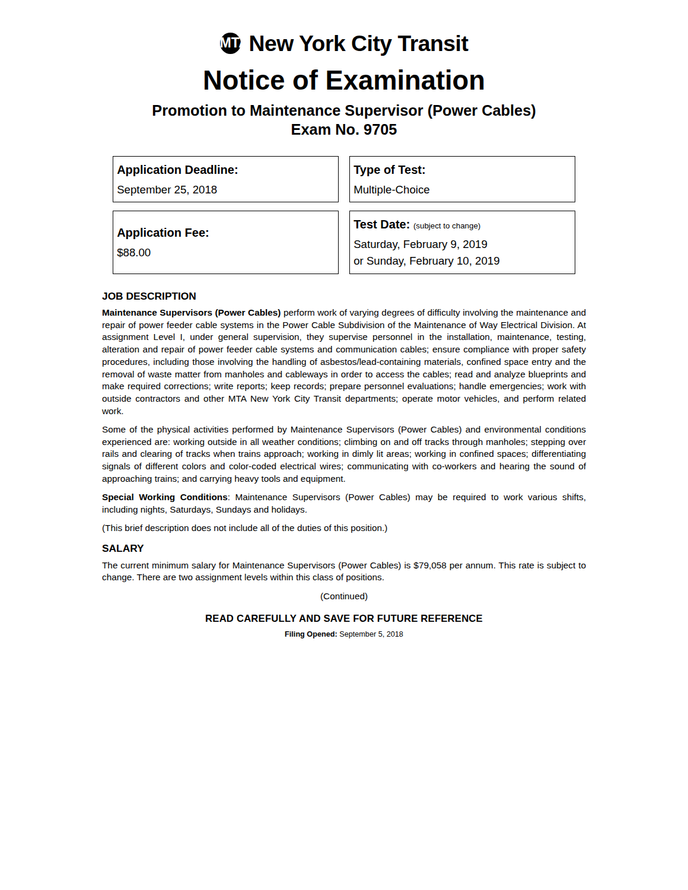MTA New York City Transit
Notice of Examination
Promotion to Maintenance Supervisor (Power Cables)
Exam No. 9705
| Application Deadline: September 25, 2018 | Type of Test: Multiple-Choice |
| Application Fee: $88.00 | Test Date: (subject to change) Saturday, February 9, 2019 or Sunday, February 10, 2019 |
JOB DESCRIPTION
Maintenance Supervisors (Power Cables) perform work of varying degrees of difficulty involving the maintenance and repair of power feeder cable systems in the Power Cable Subdivision of the Maintenance of Way Electrical Division. At assignment Level I, under general supervision, they supervise personnel in the installation, maintenance, testing, alteration and repair of power feeder cable systems and communication cables; ensure compliance with proper safety procedures, including those involving the handling of asbestos/lead-containing materials, confined space entry and the removal of waste matter from manholes and cableways in order to access the cables; read and analyze blueprints and make required corrections; write reports; keep records; prepare personnel evaluations; handle emergencies; work with outside contractors and other MTA New York City Transit departments; operate motor vehicles, and perform related work.
Some of the physical activities performed by Maintenance Supervisors (Power Cables) and environmental conditions experienced are: working outside in all weather conditions; climbing on and off tracks through manholes; stepping over rails and clearing of tracks when trains approach; working in dimly lit areas; working in confined spaces; differentiating signals of different colors and color-coded electrical wires; communicating with co-workers and hearing the sound of approaching trains; and carrying heavy tools and equipment.
Special Working Conditions: Maintenance Supervisors (Power Cables) may be required to work various shifts, including nights, Saturdays, Sundays and holidays.
(This brief description does not include all of the duties of this position.)
SALARY
The current minimum salary for Maintenance Supervisors (Power Cables) is $79,058 per annum. This rate is subject to change. There are two assignment levels within this class of positions.
(Continued)
READ CAREFULLY AND SAVE FOR FUTURE REFERENCE
Filing Opened: September 5, 2018